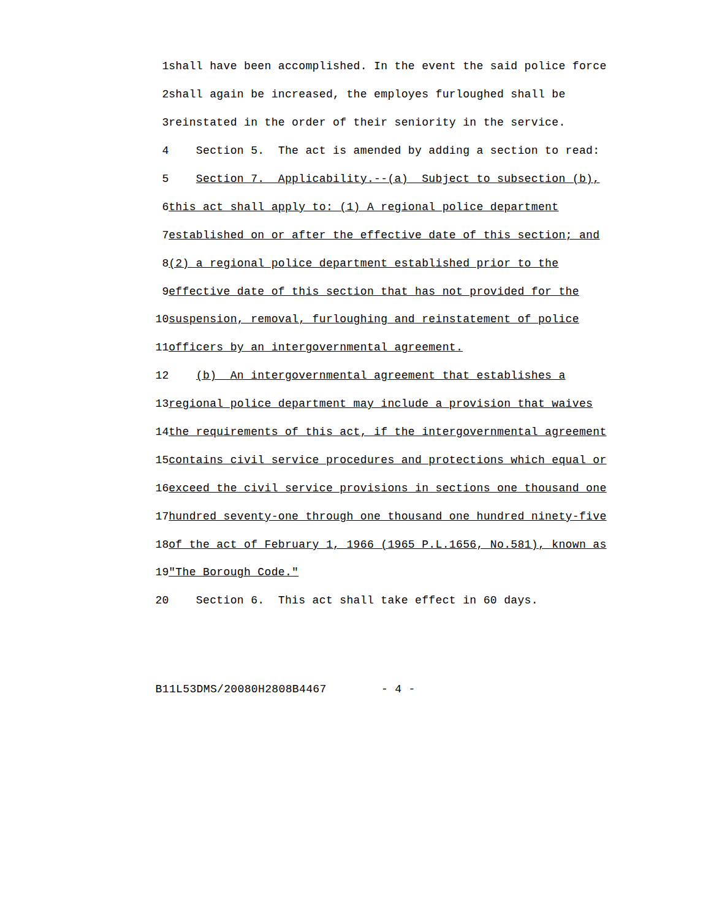| 1 | shall have been accomplished. In the event the said police force |
| 2 | shall again be increased, the employes furloughed shall be |
| 3 | reinstated in the order of their seniority in the service. |
| 4 | Section 5. The act is amended by adding a section to read: |
| 5 | Section 7. Applicability.--(a) Subject to subsection (b), |
| 6 | this act shall apply to: (1) A regional police department |
| 7 | established on or after the effective date of this section; and |
| 8 | (2) a regional police department established prior to the |
| 9 | effective date of this section that has not provided for the |
| 10 | suspension, removal, furloughing and reinstatement of police |
| 11 | officers by an intergovernmental agreement. |
| 12 | (b) An intergovernmental agreement that establishes a |
| 13 | regional police department may include a provision that waives |
| 14 | the requirements of this act, if the intergovernmental agreement |
| 15 | contains civil service procedures and protections which equal or |
| 16 | exceed the civil service provisions in sections one thousand one |
| 17 | hundred seventy-one through one thousand one hundred ninety-five |
| 18 | of the act of February 1, 1966 (1965 P.L.1656, No.581), known as |
| 19 | "The Borough Code." |
| 20 | Section 6. This act shall take effect in 60 days. |
B11L53DMS/20080H2808B4467 - 4 -